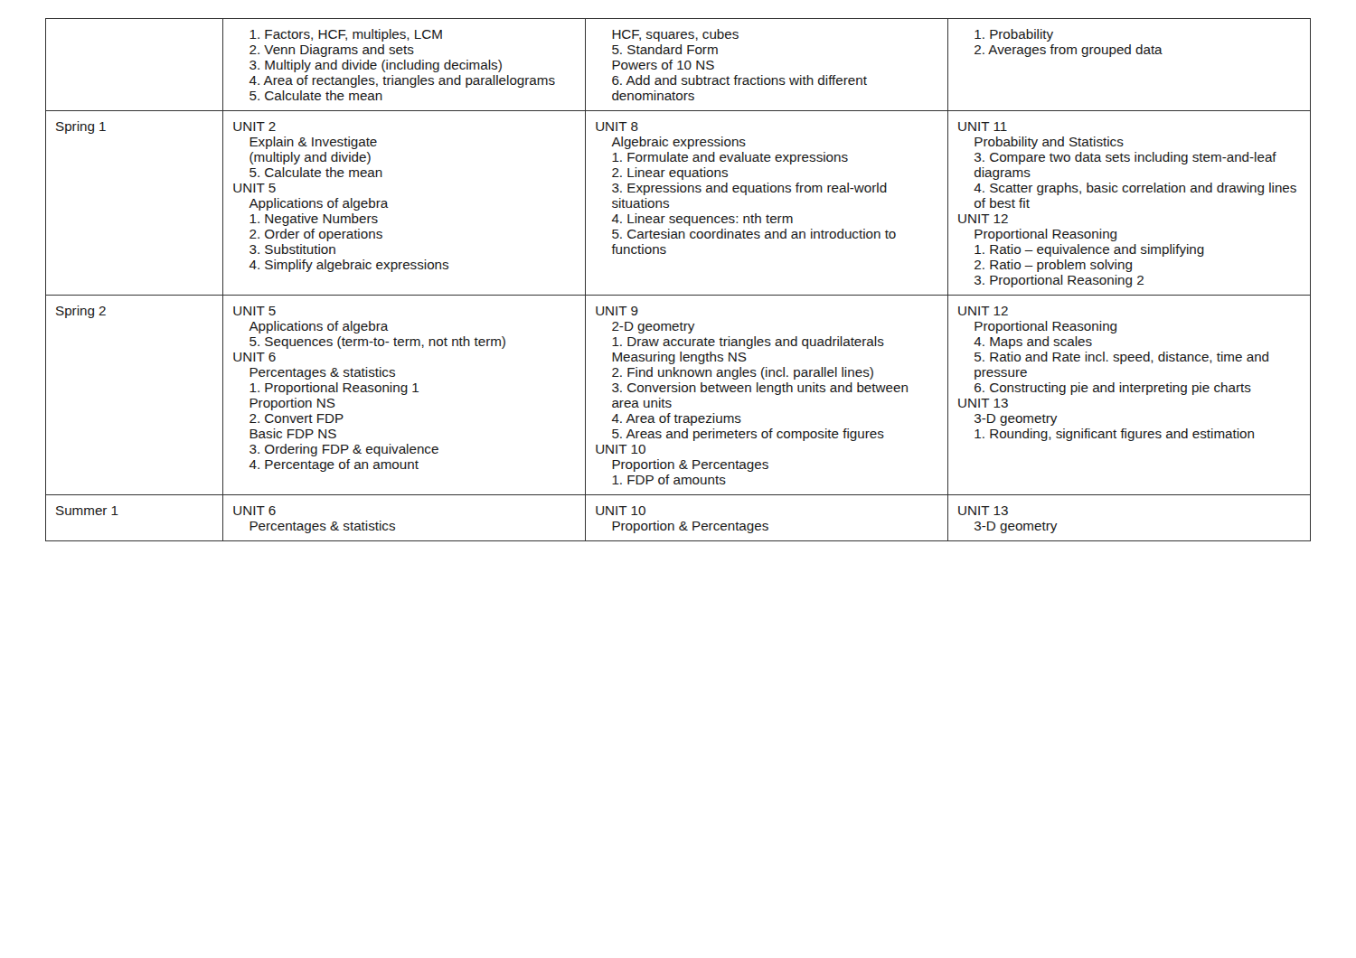| | 1. Factors, HCF, multiples, LCM 2. Venn Diagrams and sets 3. Multiply and divide (including decimals) 4. Area of rectangles, triangles and parallelograms 5. Calculate the mean | HCF, squares, cubes 5. Standard Form Powers of 10 NS 6. Add and subtract fractions with different denominators | 1. Probability 2. Averages from grouped data |
| Spring 1 | UNIT 2 Explain & Investigate (multiply and divide) 5. Calculate the mean UNIT 5 Applications of algebra 1. Negative Numbers 2. Order of operations 3. Substitution 4. Simplify algebraic expressions | UNIT 8 Algebraic expressions 1. Formulate and evaluate expressions 2. Linear equations 3. Expressions and equations from real-world situations 4. Linear sequences: nth term 5. Cartesian coordinates and an introduction to functions | UNIT 11 Probability and Statistics 3. Compare two data sets including stem-and-leaf diagrams 4. Scatter graphs, basic correlation and drawing lines of best fit UNIT 12 Proportional Reasoning 1. Ratio – equivalence and simplifying 2. Ratio – problem solving 3. Proportional Reasoning 2 |
| Spring 2 | UNIT 5 Applications of algebra 5. Sequences (term-to- term, not nth term) UNIT 6 Percentages & statistics 1. Proportional Reasoning 1 Proportion NS 2. Convert FDP Basic FDP NS 3. Ordering FDP & equivalence 4. Percentage of an amount | UNIT 9 2-D geometry 1. Draw accurate triangles and quadrilaterals Measuring lengths NS 2. Find unknown angles (incl. parallel lines) 3. Conversion between length units and between area units 4. Area of trapeziums 5. Areas and perimeters of composite figures UNIT 10 Proportion & Percentages 1. FDP of amounts | UNIT 12 Proportional Reasoning 4. Maps and scales 5. Ratio and Rate incl. speed, distance, time and pressure 6. Constructing pie and interpreting pie charts UNIT 13 3-D geometry 1. Rounding, significant figures and estimation |
| Summer 1 | UNIT 6 Percentages & statistics | UNIT 10 Proportion & Percentages | UNIT 13 3-D geometry |